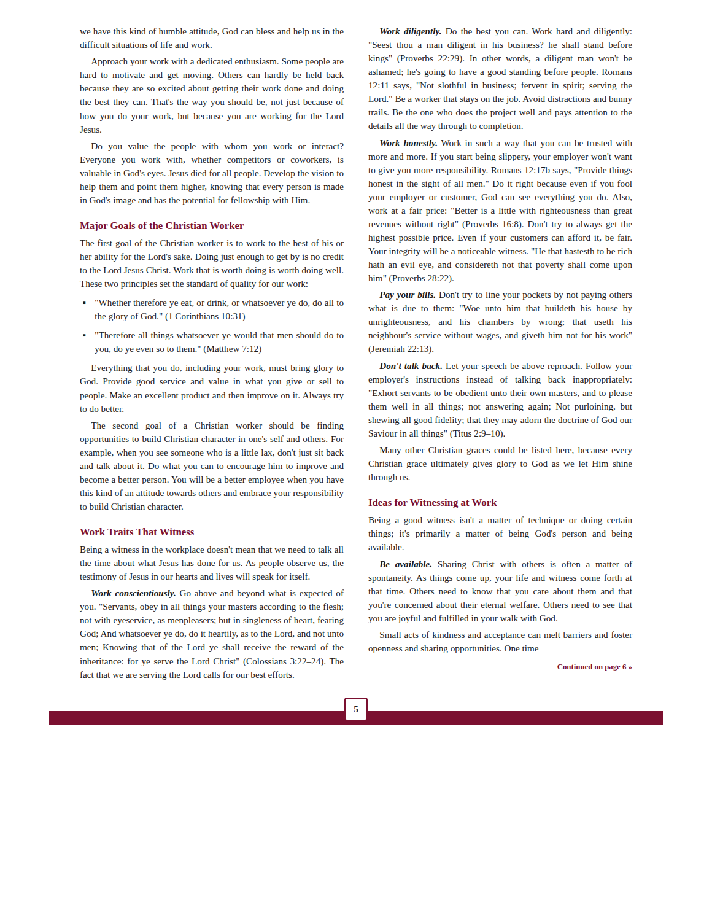we have this kind of humble attitude, God can bless and help us in the difficult situations of life and work.
Approach your work with a dedicated enthusiasm. Some people are hard to motivate and get moving. Others can hardly be held back because they are so excited about getting their work done and doing the best they can. That's the way you should be, not just because of how you do your work, but because you are working for the Lord Jesus.
Do you value the people with whom you work or interact? Everyone you work with, whether competitors or coworkers, is valuable in God's eyes. Jesus died for all people. Develop the vision to help them and point them higher, knowing that every person is made in God's image and has the potential for fellowship with Him.
Major Goals of the Christian Worker
The first goal of the Christian worker is to work to the best of his or her ability for the Lord's sake. Doing just enough to get by is no credit to the Lord Jesus Christ. Work that is worth doing is worth doing well. These two principles set the standard of quality for our work:
"Whether therefore ye eat, or drink, or whatsoever ye do, do all to the glory of God." (1 Corinthians 10:31)
"Therefore all things whatsoever ye would that men should do to you, do ye even so to them." (Matthew 7:12)
Everything that you do, including your work, must bring glory to God. Provide good service and value in what you give or sell to people. Make an excellent product and then improve on it. Always try to do better.
The second goal of a Christian worker should be finding opportunities to build Christian character in one's self and others. For example, when you see someone who is a little lax, don't just sit back and talk about it. Do what you can to encourage him to improve and become a better person. You will be a better employee when you have this kind of an attitude towards others and embrace your responsibility to build Christian character.
Work Traits That Witness
Being a witness in the workplace doesn't mean that we need to talk all the time about what Jesus has done for us. As people observe us, the testimony of Jesus in our hearts and lives will speak for itself.
Work conscientiously. Go above and beyond what is expected of you. "Servants, obey in all things your masters according to the flesh; not with eyeservice, as menpleasers; but in singleness of heart, fearing God; And whatsoever ye do, do it heartily, as to the Lord, and not unto men; Knowing that of the Lord ye shall receive the reward of the inheritance: for ye serve the Lord Christ" (Colossians 3:22–24). The fact that we are serving the Lord calls for our best efforts.
Work diligently. Do the best you can. Work hard and diligently: "Seest thou a man diligent in his business? he shall stand before kings" (Proverbs 22:29). In other words, a diligent man won't be ashamed; he's going to have a good standing before people. Romans 12:11 says, "Not slothful in business; fervent in spirit; serving the Lord." Be a worker that stays on the job. Avoid distractions and bunny trails. Be the one who does the project well and pays attention to the details all the way through to completion.
Work honestly. Work in such a way that you can be trusted with more and more. If you start being slippery, your employer won't want to give you more responsibility. Romans 12:17b says, "Provide things honest in the sight of all men." Do it right because even if you fool your employer or customer, God can see everything you do. Also, work at a fair price: "Better is a little with righteousness than great revenues without right" (Proverbs 16:8). Don't try to always get the highest possible price. Even if your customers can afford it, be fair. Your integrity will be a noticeable witness. "He that hastesth to be rich hath an evil eye, and considereth not that poverty shall come upon him" (Proverbs 28:22).
Pay your bills. Don't try to line your pockets by not paying others what is due to them: "Woe unto him that buildeth his house by unrighteousness, and his chambers by wrong; that useth his neighbour's service without wages, and giveth him not for his work" (Jeremiah 22:13).
Don't talk back. Let your speech be above reproach. Follow your employer's instructions instead of talking back inappropriately: "Exhort servants to be obedient unto their own masters, and to please them well in all things; not answering again; Not purloining, but shewing all good fidelity; that they may adorn the doctrine of God our Saviour in all things" (Titus 2:9–10).
Many other Christian graces could be listed here, because every Christian grace ultimately gives glory to God as we let Him shine through us.
Ideas for Witnessing at Work
Being a good witness isn't a matter of technique or doing certain things; it's primarily a matter of being God's person and being available.
Be available. Sharing Christ with others is often a matter of spontaneity. As things come up, your life and witness come forth at that time. Others need to know that you care about them and that you're concerned about their eternal welfare. Others need to see that you are joyful and fulfilled in your walk with God.
Small acts of kindness and acceptance can melt barriers and foster openness and sharing opportunities. One time
Continued on page 6 »
5